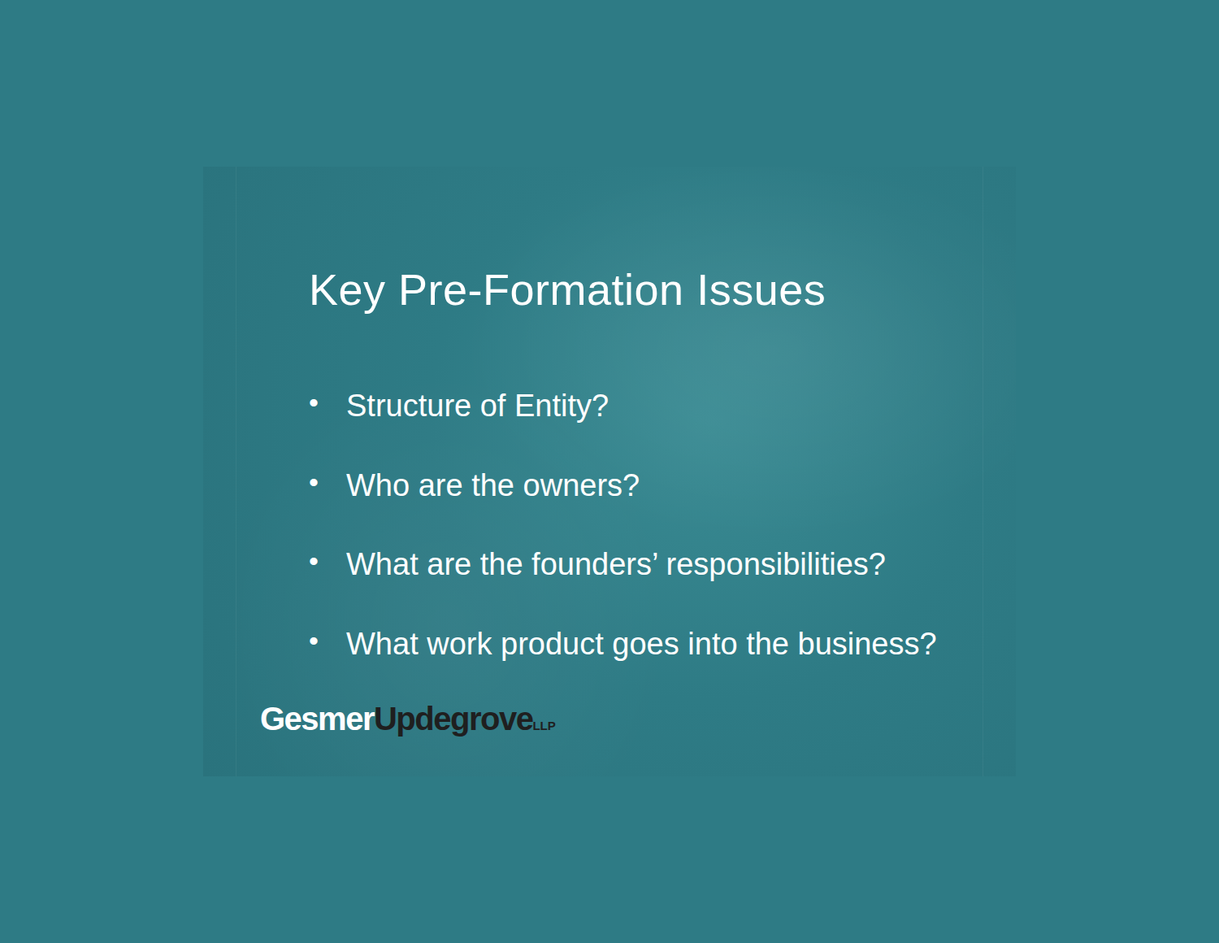Key Pre-Formation Issues
Structure of Entity?
Who are the owners?
What are the founders’ responsibilities?
What work product goes into the business?
Gesmer Updegrove LLP